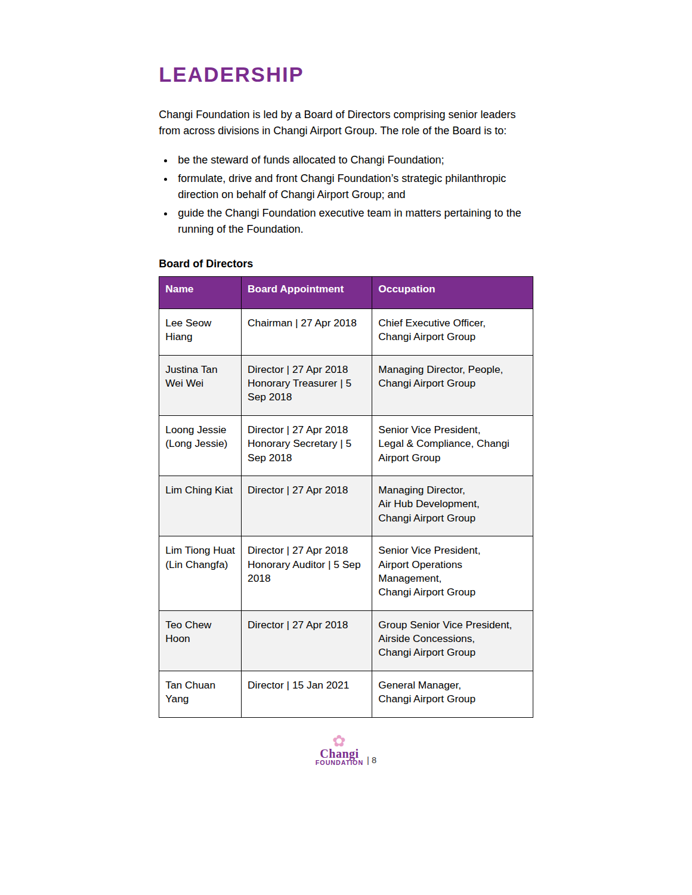LEADERSHIP
Changi Foundation is led by a Board of Directors comprising senior leaders from across divisions in Changi Airport Group. The role of the Board is to:
be the steward of funds allocated to Changi Foundation;
formulate, drive and front Changi Foundation’s strategic philanthropic direction on behalf of Changi Airport Group; and
guide the Changi Foundation executive team in matters pertaining to the running of the Foundation.
Board of Directors
| Name | Board Appointment | Occupation |
| --- | --- | --- |
| Lee Seow Hiang | Chairman / 27 Apr 2018 | Chief Executive Officer, Changi Airport Group |
| Justina Tan Wei Wei | Director / 27 Apr 2018 Honorary Treasurer / 5 Sep 2018 | Managing Director, People, Changi Airport Group |
| Loong Jessie (Long Jessie) | Director / 27 Apr 2018 Honorary Secretary / 5 Sep 2018 | Senior Vice President, Legal & Compliance, Changi Airport Group |
| Lim Ching Kiat | Director / 27 Apr 2018 | Managing Director, Air Hub Development, Changi Airport Group |
| Lim Tiong Huat (Lin Changfa) | Director / 27 Apr 2018 Honorary Auditor / 5 Sep 2018 | Senior Vice President, Airport Operations Management, Changi Airport Group |
| Teo Chew Hoon | Director / 27 Apr 2018 | Group Senior Vice President, Airside Concessions, Changi Airport Group |
| Tan Chuan Yang | Director / 15 Jan 2021 | General Manager, Changi Airport Group |
✿ Changi FOUNDATION
| 8